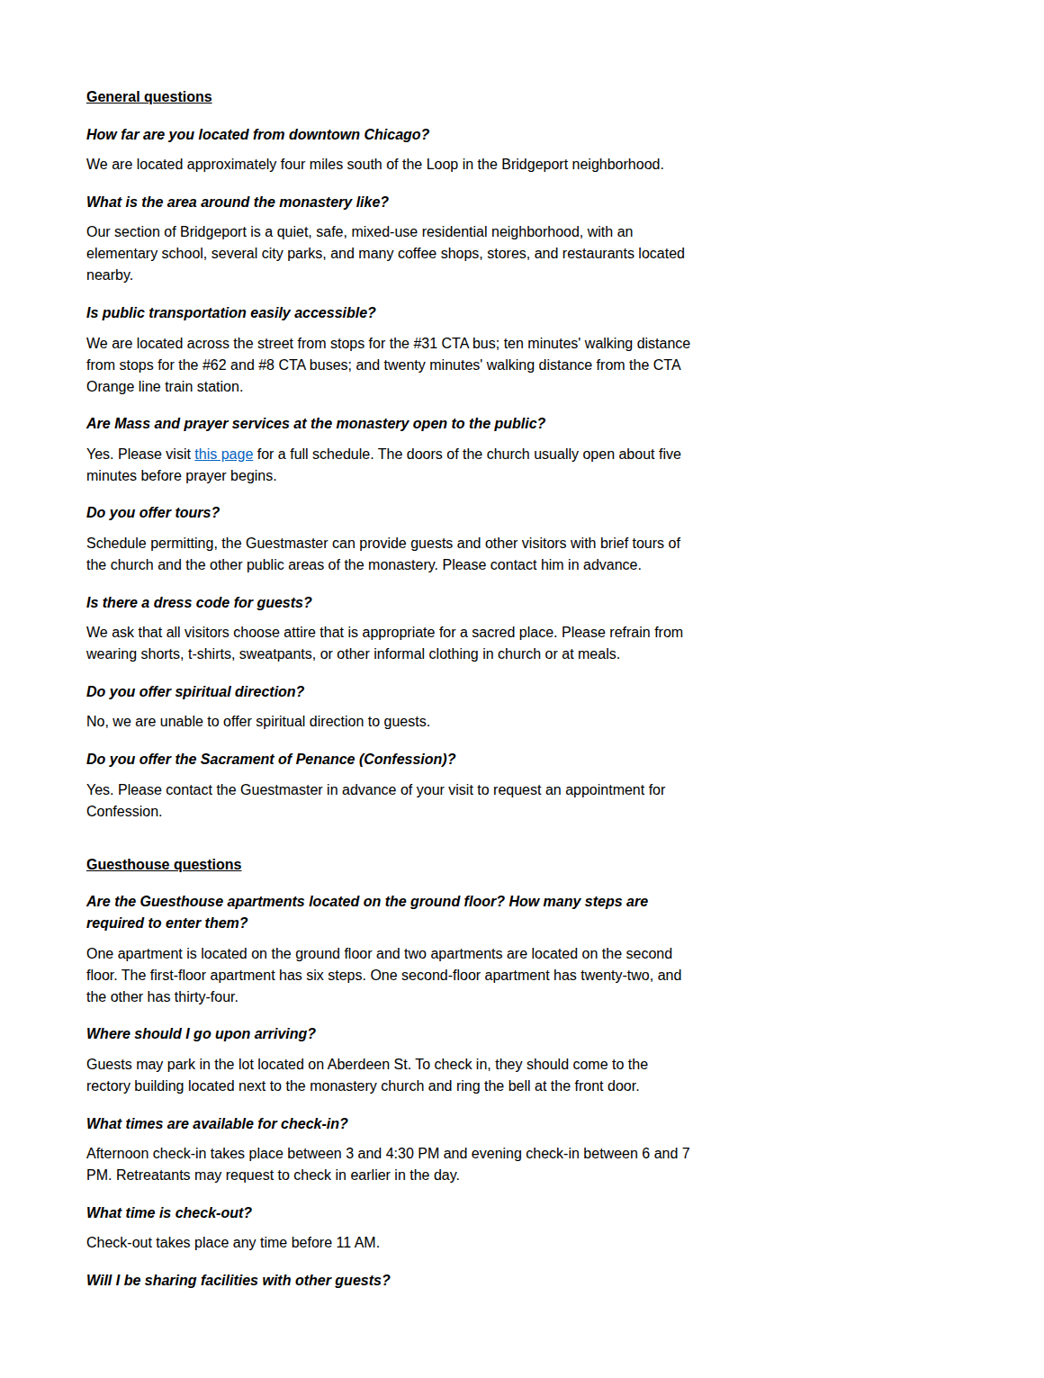General questions
How far are you located from downtown Chicago?
We are located approximately four miles south of the Loop in the Bridgeport neighborhood.
What is the area around the monastery like?
Our section of Bridgeport is a quiet, safe, mixed-use residential neighborhood, with an elementary school, several city parks, and many coffee shops, stores, and restaurants located nearby.
Is public transportation easily accessible?
We are located across the street from stops for the #31 CTA bus; ten minutes' walking distance from stops for the #62 and #8 CTA buses; and twenty minutes' walking distance from the CTA Orange line train station.
Are Mass and prayer services at the monastery open to the public?
Yes. Please visit this page for a full schedule. The doors of the church usually open about five minutes before prayer begins.
Do you offer tours?
Schedule permitting, the Guestmaster can provide guests and other visitors with brief tours of the church and the other public areas of the monastery. Please contact him in advance.
Is there a dress code for guests?
We ask that all visitors choose attire that is appropriate for a sacred place. Please refrain from wearing shorts, t-shirts, sweatpants, or other informal clothing in church or at meals.
Do you offer spiritual direction?
No, we are unable to offer spiritual direction to guests.
Do you offer the Sacrament of Penance (Confession)?
Yes. Please contact the Guestmaster in advance of your visit to request an appointment for Confession.
Guesthouse questions
Are the Guesthouse apartments located on the ground floor? How many steps are required to enter them?
One apartment is located on the ground floor and two apartments are located on the second floor. The first-floor apartment has six steps. One second-floor apartment has twenty-two, and the other has thirty-four.
Where should I go upon arriving?
Guests may park in the lot located on Aberdeen St. To check in, they should come to the rectory building located next to the monastery church and ring the bell at the front door.
What times are available for check-in?
Afternoon check-in takes place between 3 and 4:30 PM and evening check-in between 6 and 7 PM. Retreatants may request to check in earlier in the day.
What time is check-out?
Check-out takes place any time before 11 AM.
Will I be sharing facilities with other guests?